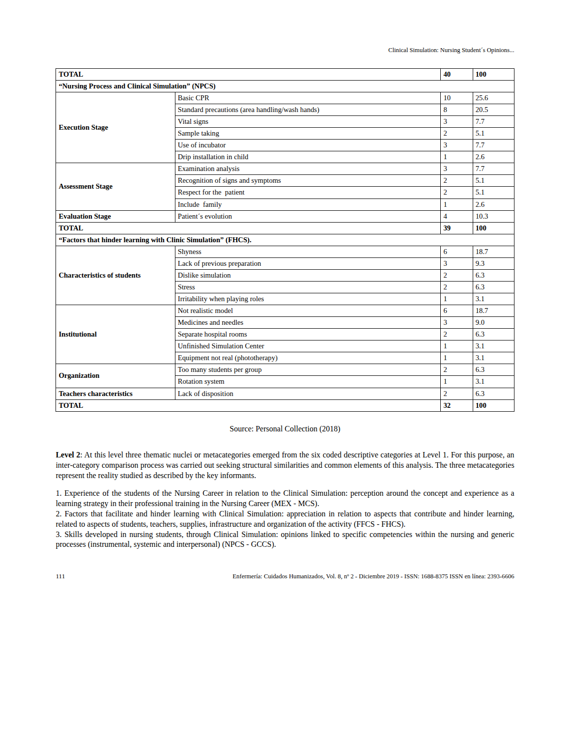Clinical Simulation: Nursing Student´s Opinions...
| TOTAL | 40 | 100 |
| “Nursing Process and Clinical Simulation” (NPCS) |
| Execution Stage | Basic CPR | 10 | 25.6 |
| Standard precautions (area handling/wash hands) | 8 | 20.5 |
| Vital signs | 3 | 7.7 |
| Sample taking | 2 | 5.1 |
| Use of incubator | 3 | 7.7 |
| Drip installation in child | 1 | 2.6 |
| Assessment Stage | Examination analysis | 3 | 7.7 |
| Recognition of signs and symptoms | 2 | 5.1 |
| Respect for the patient | 2 | 5.1 |
| Include family | 1 | 2.6 |
| Evaluation Stage | Patient´s evolution | 4 | 10.3 |
| TOTAL | 39 | 100 |
| “Factors that hinder learning with Clinic Simulation” (FHCS). |
| Characteristics of students | Shyness | 6 | 18.7 |
| Lack of previous preparation | 3 | 9.3 |
| Dislike simulation | 2 | 6.3 |
| Stress | 2 | 6.3 |
| Irritability when playing roles | 1 | 3.1 |
| Institutional | Not realistic model | 6 | 18.7 |
| Medicines and needles | 3 | 9.0 |
| Separate hospital rooms | 2 | 6.3 |
| Unfinished Simulation Center | 1 | 3.1 |
| Equipment not real (phototherapy) | 1 | 3.1 |
| Organization | Too many students per group | 2 | 6.3 |
| Rotation system | 1 | 3.1 |
| Teachers characteristics | Lack of disposition | 2 | 6.3 |
| TOTAL | 32 | 100 |
Source: Personal Collection (2018)
Level 2: At this level three thematic nuclei or metacategories emerged from the six coded descriptive categories at Level 1. For this purpose, an inter-category comparison process was carried out seeking structural similarities and common elements of this analysis. The three metacategories represent the reality studied as described by the key informants.
1. Experience of the students of the Nursing Career in relation to the Clinical Simulation: perception around the concept and experience as a learning strategy in their professional training in the Nursing Career (MEX - MCS).
2. Factors that facilitate and hinder learning with Clinical Simulation: appreciation in relation to aspects that contribute and hinder learning, related to aspects of students, teachers, supplies, infrastructure and organization of the activity (FFCS - FHCS).
3. Skills developed in nursing students, through Clinical Simulation: opinions linked to specific competencies within the nursing and generic processes (instrumental, systemic and interpersonal) (NPCS - GCCS).
111 Enfermería: Cuidados Humanizados, Vol. 8, nº 2 - Diciembre 2019 - ISSN: 1688-8375 ISSN en línea: 2393-6606